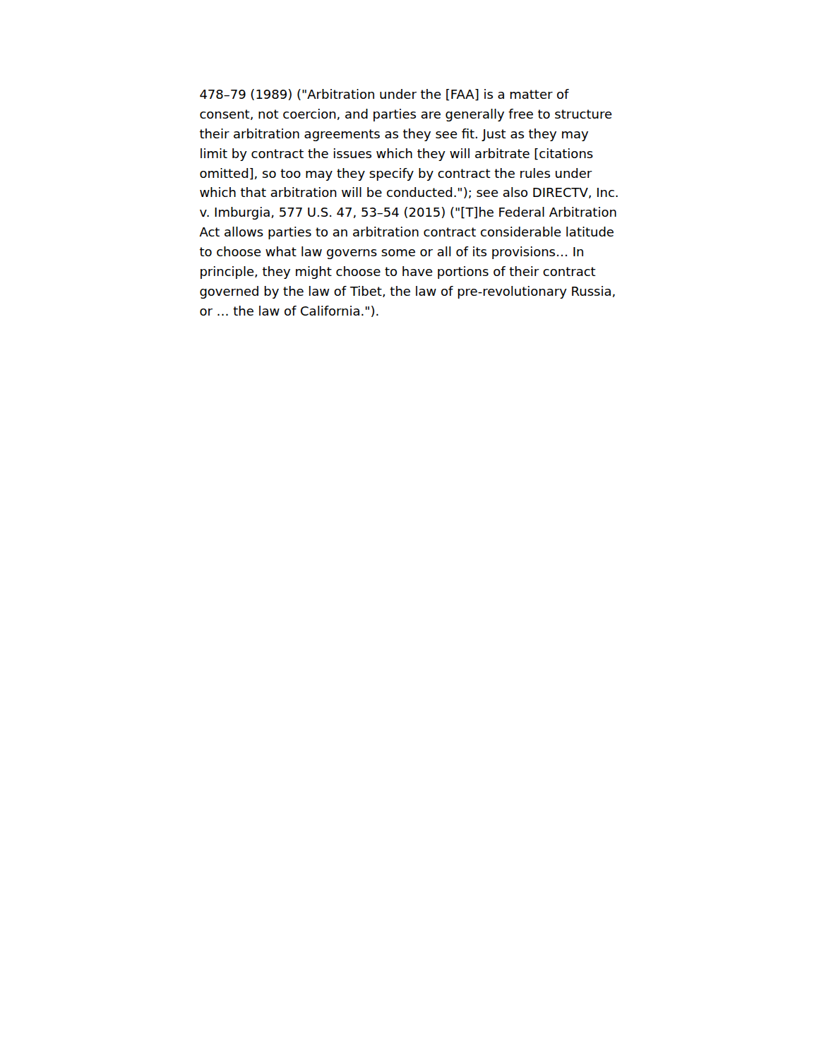478–79 (1989) ("Arbitration under the [FAA] is a matter of consent, not coercion, and parties are generally free to structure their arbitration agreements as they see fit. Just as they may limit by contract the issues which they will arbitrate [citations omitted], so too may they specify by contract the rules under which that arbitration will be conducted."); see also DIRECTV, Inc. v. Imburgia, 577 U.S. 47, 53–54 (2015) ("[T]he Federal Arbitration Act allows parties to an arbitration contract considerable latitude to choose what law governs some or all of its provisions… In principle, they might choose to have portions of their contract governed by the law of Tibet, the law of pre-revolutionary Russia, or … the law of California.").